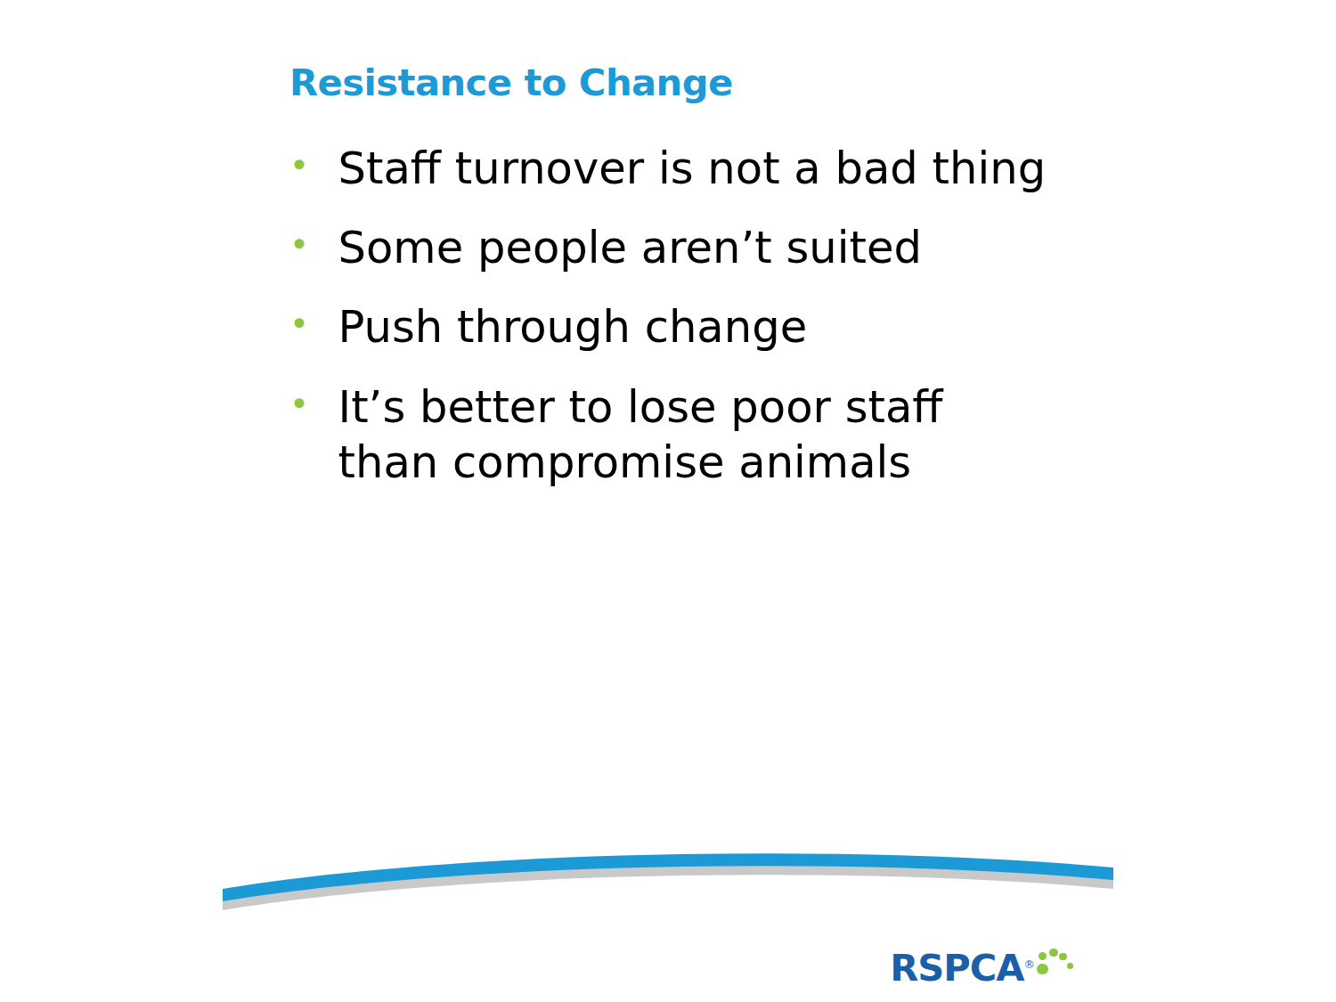Resistance to Change
Staff turnover is not a bad thing
Some people aren’t suited
Push through change
It’s better to lose poor staff than compromise animals
RSPCA®